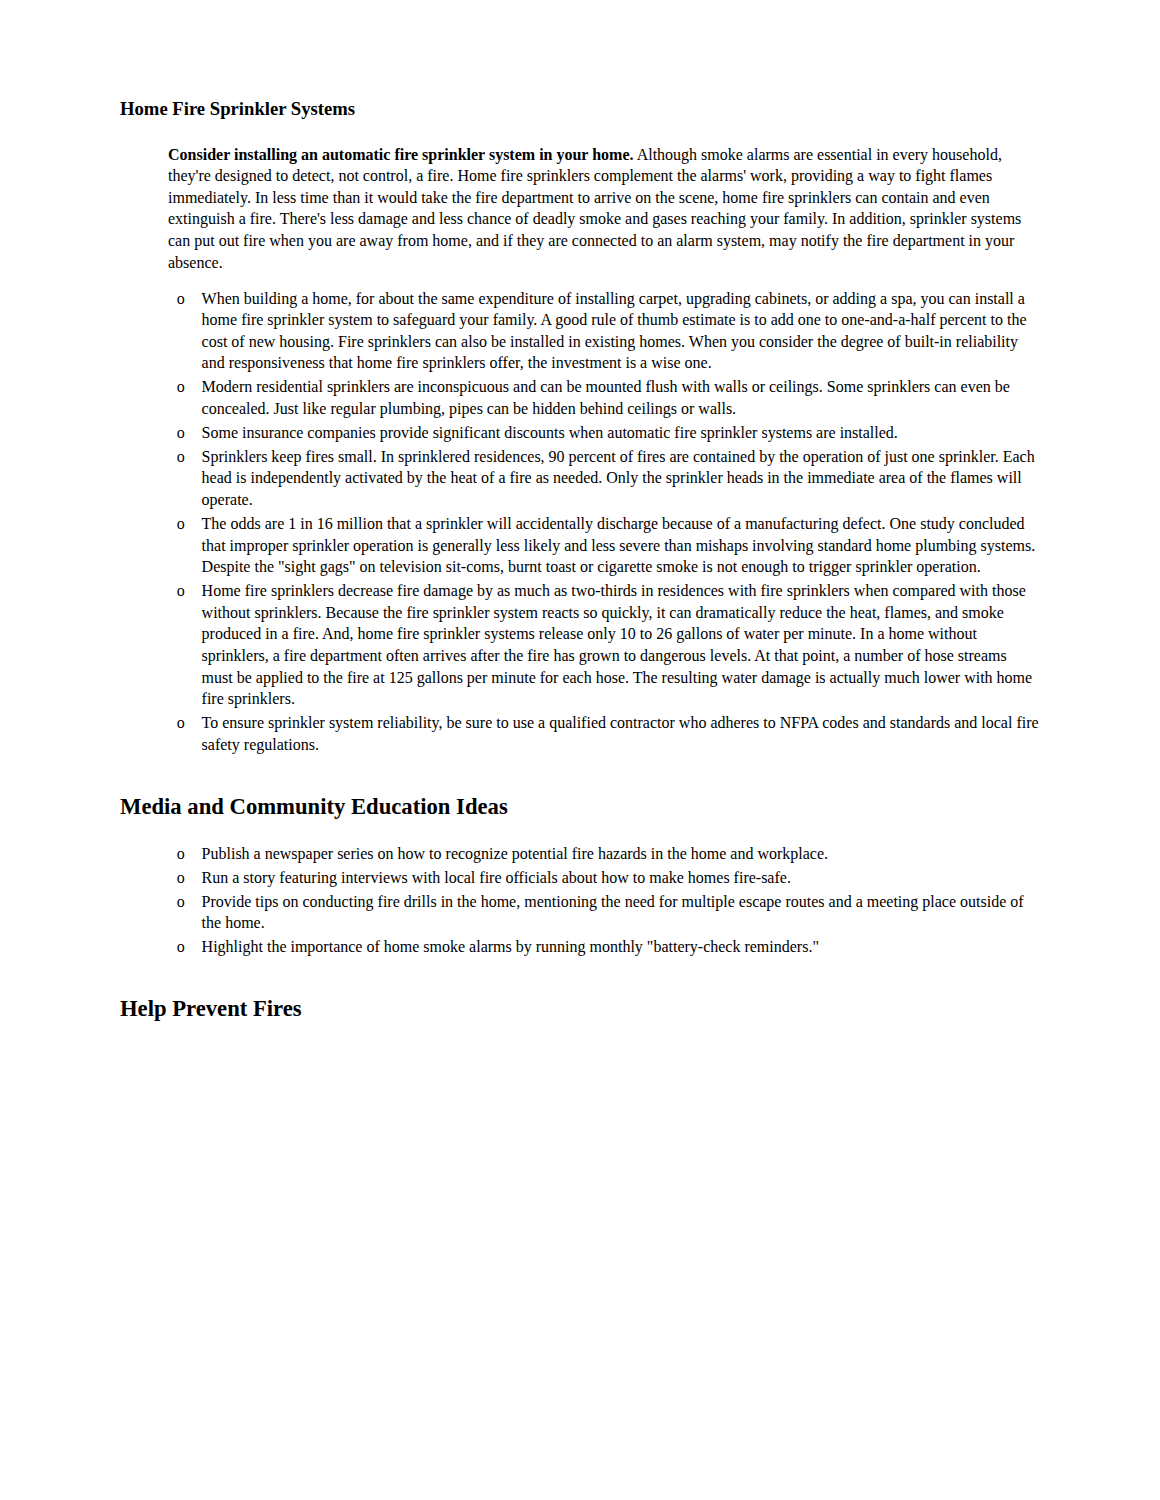Home Fire Sprinkler Systems
Consider installing an automatic fire sprinkler system in your home. Although smoke alarms are essential in every household, they're designed to detect, not control, a fire. Home fire sprinklers complement the alarms' work, providing a way to fight flames immediately. In less time than it would take the fire department to arrive on the scene, home fire sprinklers can contain and even extinguish a fire. There's less damage and less chance of deadly smoke and gases reaching your family. In addition, sprinkler systems can put out fire when you are away from home, and if they are connected to an alarm system, may notify the fire department in your absence.
When building a home, for about the same expenditure of installing carpet, upgrading cabinets, or adding a spa, you can install a home fire sprinkler system to safeguard your family. A good rule of thumb estimate is to add one to one-and-a-half percent to the cost of new housing. Fire sprinklers can also be installed in existing homes. When you consider the degree of built-in reliability and responsiveness that home fire sprinklers offer, the investment is a wise one.
Modern residential sprinklers are inconspicuous and can be mounted flush with walls or ceilings. Some sprinklers can even be concealed. Just like regular plumbing, pipes can be hidden behind ceilings or walls.
Some insurance companies provide significant discounts when automatic fire sprinkler systems are installed.
Sprinklers keep fires small. In sprinklered residences, 90 percent of fires are contained by the operation of just one sprinkler. Each head is independently activated by the heat of a fire as needed. Only the sprinkler heads in the immediate area of the flames will operate.
The odds are 1 in 16 million that a sprinkler will accidentally discharge because of a manufacturing defect. One study concluded that improper sprinkler operation is generally less likely and less severe than mishaps involving standard home plumbing systems. Despite the "sight gags" on television sit-coms, burnt toast or cigarette smoke is not enough to trigger sprinkler operation.
Home fire sprinklers decrease fire damage by as much as two-thirds in residences with fire sprinklers when compared with those without sprinklers. Because the fire sprinkler system reacts so quickly, it can dramatically reduce the heat, flames, and smoke produced in a fire. And, home fire sprinkler systems release only 10 to 26 gallons of water per minute. In a home without sprinklers, a fire department often arrives after the fire has grown to dangerous levels. At that point, a number of hose streams must be applied to the fire at 125 gallons per minute for each hose. The resulting water damage is actually much lower with home fire sprinklers.
To ensure sprinkler system reliability, be sure to use a qualified contractor who adheres to NFPA codes and standards and local fire safety regulations.
Media and Community Education Ideas
Publish a newspaper series on how to recognize potential fire hazards in the home and workplace.
Run a story featuring interviews with local fire officials about how to make homes fire-safe.
Provide tips on conducting fire drills in the home, mentioning the need for multiple escape routes and a meeting place outside of the home.
Highlight the importance of home smoke alarms by running monthly "battery-check reminders."
Help Prevent Fires